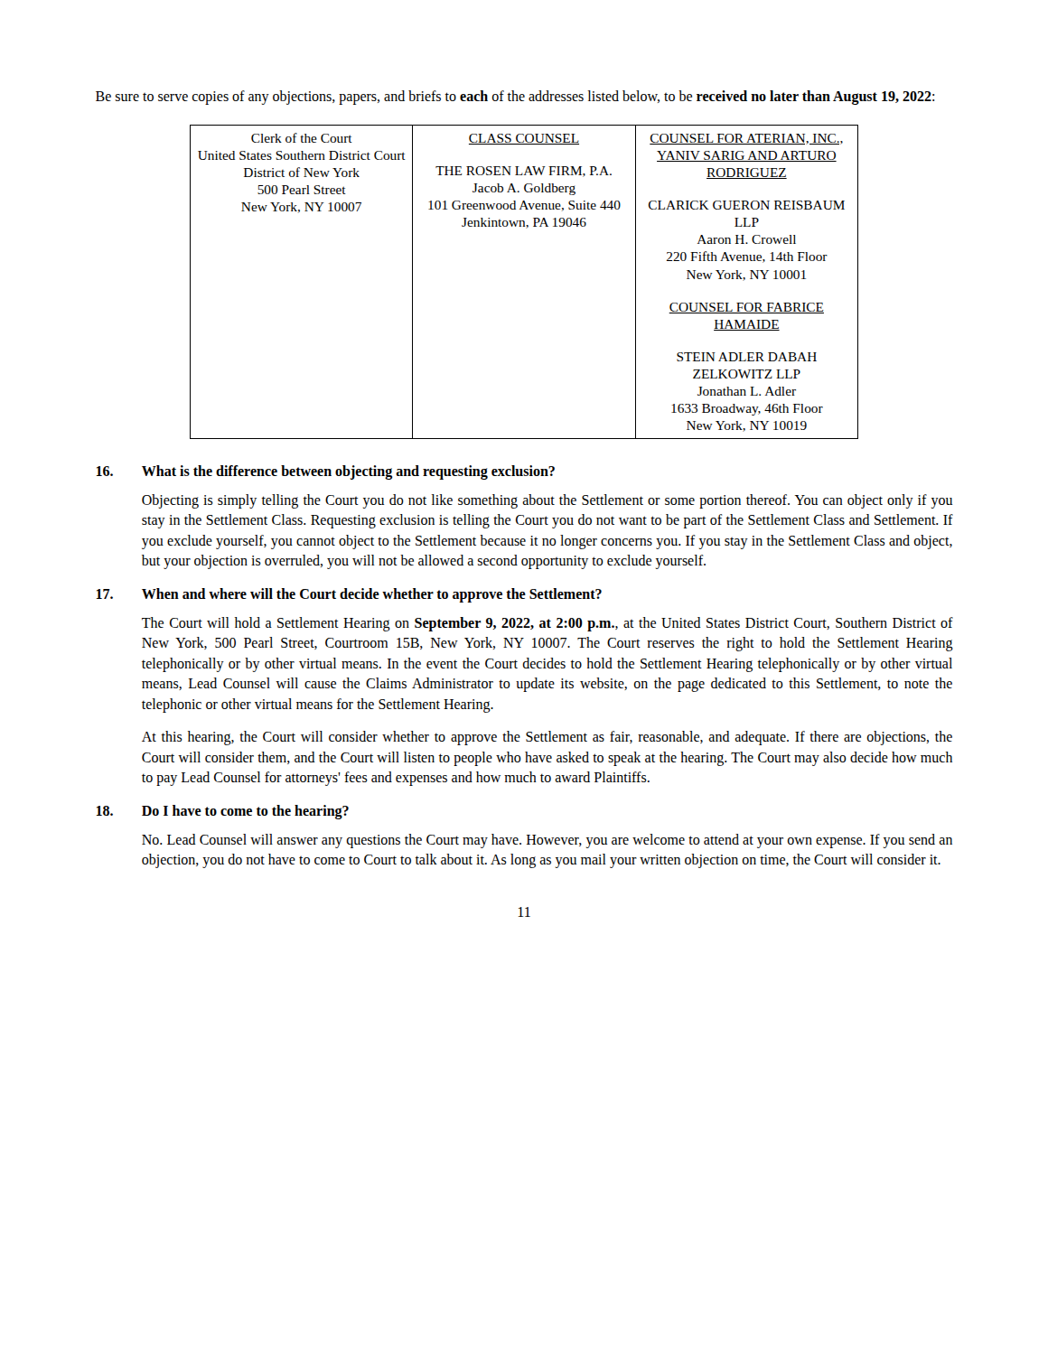Be sure to serve copies of any objections, papers, and briefs to each of the addresses listed below, to be received no later than August 19, 2022:
| Clerk of the Court United States Southern District Court District of New York 500 Pearl Street New York, NY 10007 | CLASS COUNSEL THE ROSEN LAW FIRM, P.A. Jacob A. Goldberg 101 Greenwood Avenue, Suite 440 Jenkintown, PA 19046 | COUNSEL FOR ATERIAN, INC., YANIV SARIG AND ARTURO RODRIGUEZ CLARICK GUERON REISBAUM LLP Aaron H. Crowell 220 Fifth Avenue, 14th Floor New York, NY 10001 COUNSEL FOR FABRICE HAMAIDE STEIN ADLER DABAH ZELKOWITZ LLP Jonathan L. Adler 1633 Broadway, 46th Floor New York, NY 10019 |
16.
What is the difference between objecting and requesting exclusion?
Objecting is simply telling the Court you do not like something about the Settlement or some portion thereof. You can object only if you stay in the Settlement Class. Requesting exclusion is telling the Court you do not want to be part of the Settlement Class and Settlement. If you exclude yourself, you cannot object to the Settlement because it no longer concerns you. If you stay in the Settlement Class and object, but your objection is overruled, you will not be allowed a second opportunity to exclude yourself.
17.
When and where will the Court decide whether to approve the Settlement?
The Court will hold a Settlement Hearing on September 9, 2022, at 2:00 p.m., at the United States District Court, Southern District of New York, 500 Pearl Street, Courtroom 15B, New York, NY 10007. The Court reserves the right to hold the Settlement Hearing telephonically or by other virtual means. In the event the Court decides to hold the Settlement Hearing telephonically or by other virtual means, Lead Counsel will cause the Claims Administrator to update its website, on the page dedicated to this Settlement, to note the telephonic or other virtual means for the Settlement Hearing.
At this hearing, the Court will consider whether to approve the Settlement as fair, reasonable, and adequate. If there are objections, the Court will consider them, and the Court will listen to people who have asked to speak at the hearing. The Court may also decide how much to pay Lead Counsel for attorneys' fees and expenses and how much to award Plaintiffs.
18.
Do I have to come to the hearing?
No. Lead Counsel will answer any questions the Court may have. However, you are welcome to attend at your own expense. If you send an objection, you do not have to come to Court to talk about it. As long as you mail your written objection on time, the Court will consider it.
11